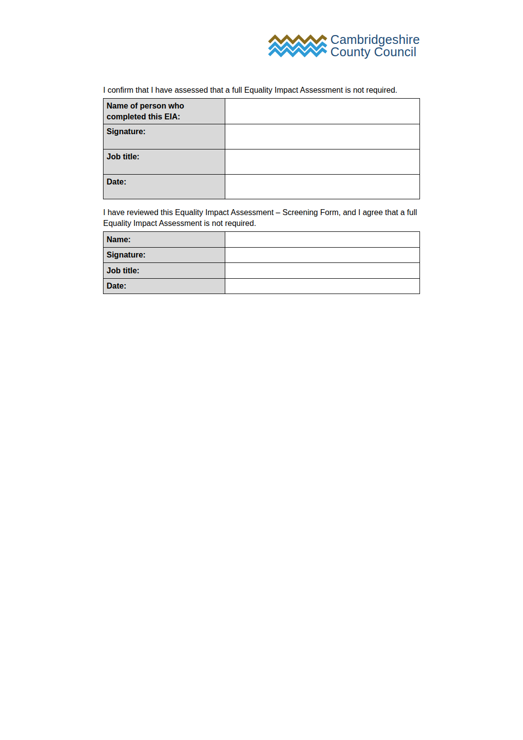Cambridgeshire County Council
I confirm that I have assessed that a full Equality Impact Assessment is not required.
| Name of person who completed this EIA: | |
| Signature: | |
| Job title: | |
| Date: | |
I have reviewed this Equality Impact Assessment – Screening Form, and I agree that a full Equality Impact Assessment is not required.
| Name: | |
| Signature: | |
| Job title: | |
| Date: | |